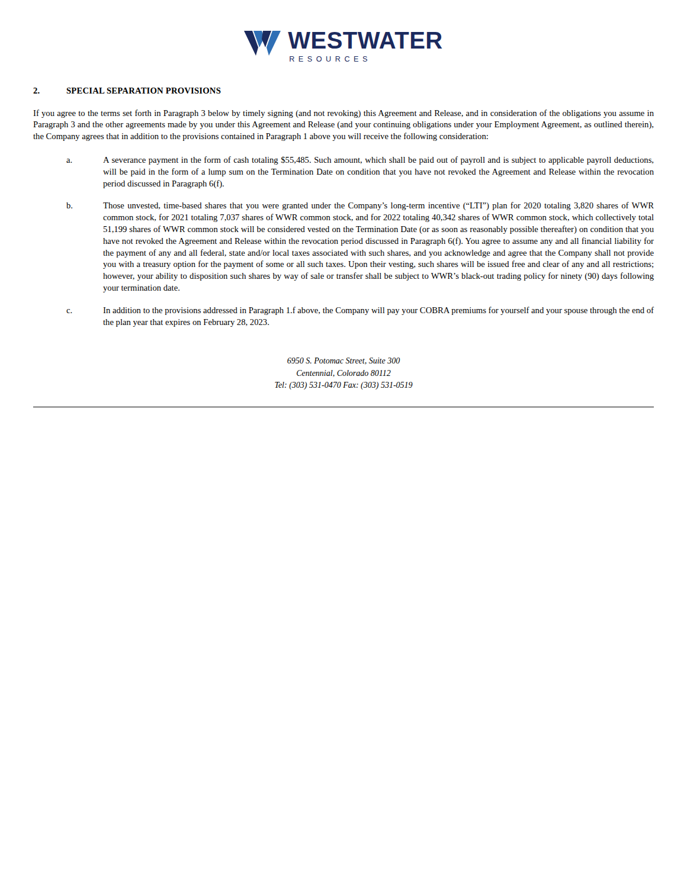WESTWATER
RESOURCES
2. SPECIAL SEPARATION PROVISIONS
If you agree to the terms set forth in Paragraph 3 below by timely signing (and not revoking) this Agreement and Release, and in consideration of the obligations you assume in Paragraph 3 and the other agreements made by you under this Agreement and Release (and your continuing obligations under your Employment Agreement, as outlined therein), the Company agrees that in addition to the provisions contained in Paragraph 1 above you will receive the following consideration:
a. A severance payment in the form of cash totaling $55,485. Such amount, which shall be paid out of payroll and is subject to applicable payroll deductions, will be paid in the form of a lump sum on the Termination Date on condition that you have not revoked the Agreement and Release within the revocation period discussed in Paragraph 6(f).
b. Those unvested, time-based shares that you were granted under the Company’s long-term incentive (“LTI”) plan for 2020 totaling 3,820 shares of WWR common stock, for 2021 totaling 7,037 shares of WWR common stock, and for 2022 totaling 40,342 shares of WWR common stock, which collectively total 51,199 shares of WWR common stock will be considered vested on the Termination Date (or as soon as reasonably possible thereafter) on condition that you have not revoked the Agreement and Release within the revocation period discussed in Paragraph 6(f). You agree to assume any and all financial liability for the payment of any and all federal, state and/or local taxes associated with such shares, and you acknowledge and agree that the Company shall not provide you with a treasury option for the payment of some or all such taxes. Upon their vesting, such shares will be issued free and clear of any and all restrictions; however, your ability to disposition such shares by way of sale or transfer shall be subject to WWR’s black-out trading policy for ninety (90) days following your termination date.
c. In addition to the provisions addressed in Paragraph 1.f above, the Company will pay your COBRA premiums for yourself and your spouse through the end of the plan year that expires on February 28, 2023.
6950 S. Potomac Street, Suite 300
Centennial, Colorado 80112
Tel: (303) 531-0470 Fax: (303) 531-0519